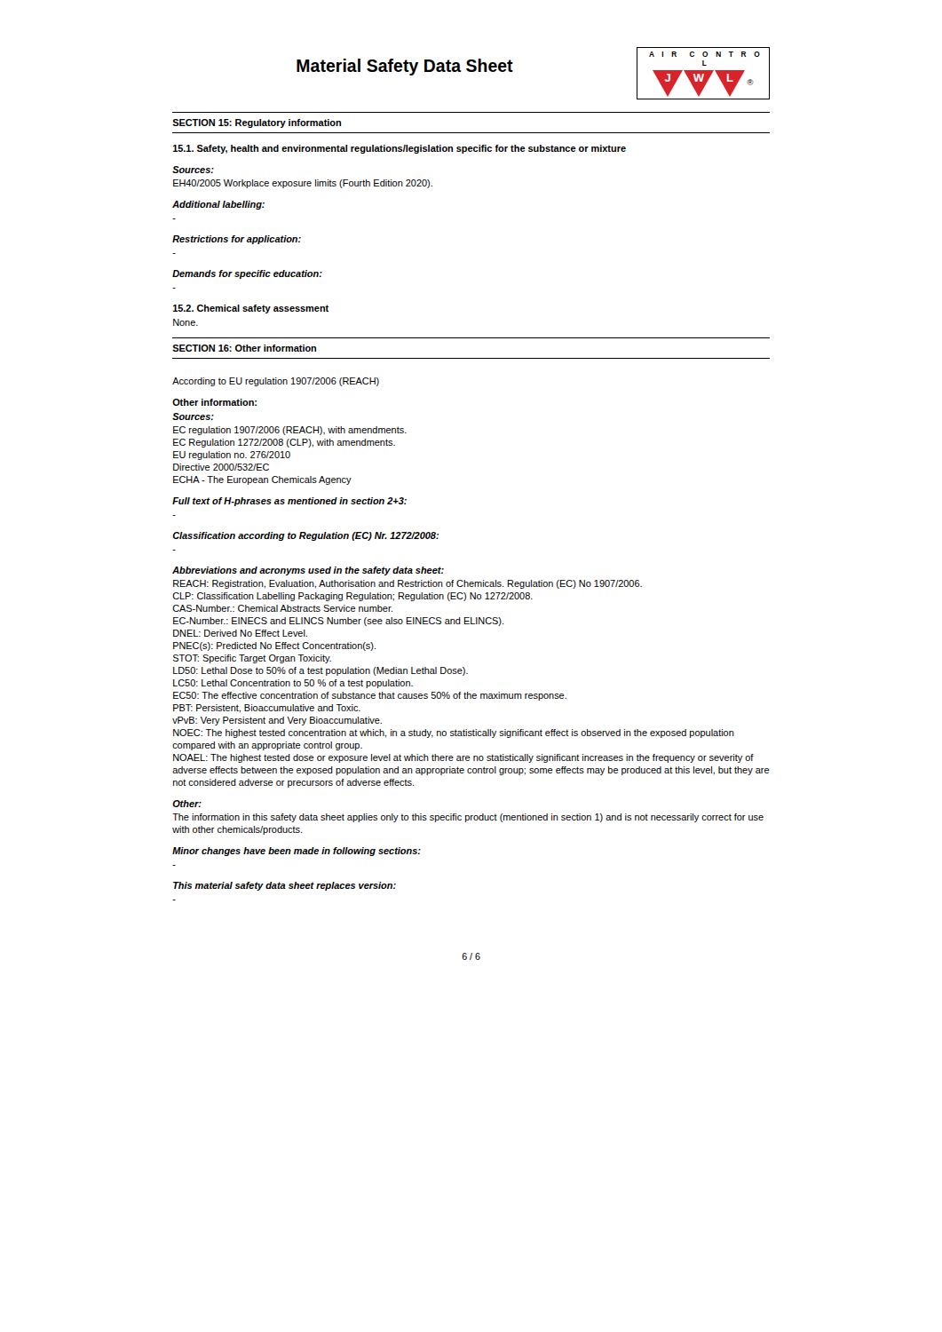Material Safety Data Sheet
A I R C O N T R O L
J
W
L
®
SECTION 15: Regulatory information
15.1. Safety, health and environmental regulations/legislation specific for the substance or mixture
Sources:
EH40/2005 Workplace exposure limits (Fourth Edition 2020).
Additional labelling:
-
Restrictions for application:
-
Demands for specific education:
-
15.2. Chemical safety assessment
None.
SECTION 16: Other information
According to EU regulation 1907/2006 (REACH)
Other information:
Sources:
EC regulation 1907/2006 (REACH), with amendments.
EC Regulation 1272/2008 (CLP), with amendments.
EU regulation no. 276/2010
Directive 2000/532/EC
ECHA - The European Chemicals Agency
Full text of H-phrases as mentioned in section 2+3:
-
Classification according to Regulation (EC) Nr. 1272/2008:
-
Abbreviations and acronyms used in the safety data sheet:
REACH: Registration, Evaluation, Authorisation and Restriction of Chemicals. Regulation (EC) No 1907/2006.
CLP: Classification Labelling Packaging Regulation; Regulation (EC) No 1272/2008.
CAS-Number.: Chemical Abstracts Service number.
EC-Number.: EINECS and ELINCS Number (see also EINECS and ELINCS).
DNEL: Derived No Effect Level.
PNEC(s): Predicted No Effect Concentration(s).
STOT: Specific Target Organ Toxicity.
LD50: Lethal Dose to 50% of a test population (Median Lethal Dose).
LC50: Lethal Concentration to 50 % of a test population.
EC50: The effective concentration of substance that causes 50% of the maximum response.
PBT: Persistent, Bioaccumulative and Toxic.
vPvB: Very Persistent and Very Bioaccumulative.
NOEC: The highest tested concentration at which, in a study, no statistically significant effect is observed in the exposed population compared with an appropriate control group.
NOAEL: The highest tested dose or exposure level at which there are no statistically significant increases in the frequency or severity of adverse effects between the exposed population and an appropriate control group; some effects may be produced at this level, but they are not considered adverse or precursors of adverse effects.
Other:
The information in this safety data sheet applies only to this specific product (mentioned in section 1) and is not necessarily correct for use with other chemicals/products.
Minor changes have been made in following sections:
-
This material safety data sheet replaces version:
-
6 / 6